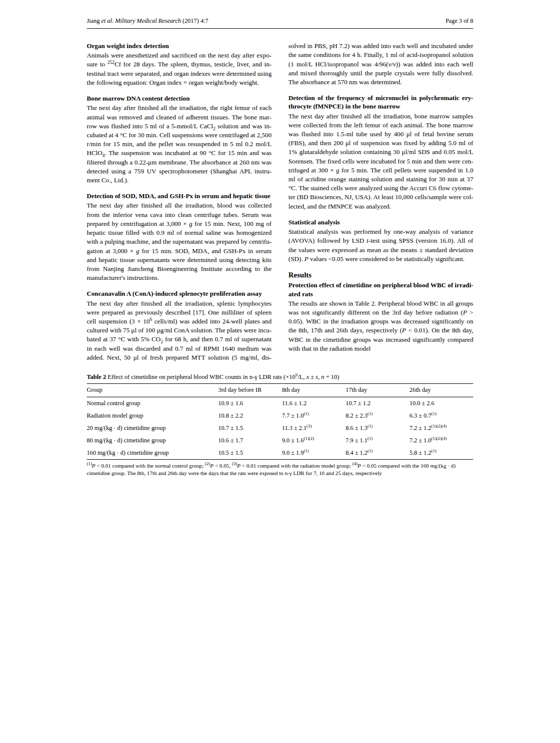Jiang et al. Military Medical Research (2017) 4:7
Page 3 of 8
Organ weight index detection
Animals were anesthetized and sacrificed on the next day after exposure to 252Cf for 28 days. The spleen, thymus, testicle, liver, and intestinal tract were separated, and organ indexes were determined using the following equation: Organ index = organ weight/body weight.
Bone marrow DNA content detection
The next day after finished all the irradiation, the right femur of each animal was removed and cleaned of adherent tissues. The bone marrow was flushed into 5 ml of a 5-mmol/L CaCl2 solution and was incubated at 4 °C for 30 min. Cell suspensions were centrifuged at 2,500 r/min for 15 min, and the pellet was resuspended in 5 ml 0.2 mol/L HClO4. The suspension was incubated at 90 °C for 15 min and was filtered through a 0.22-μm membrane. The absorbance at 260 nm was detected using a 759 UV spectrophotometer (Shanghai APL instrument Co., Ltd.).
Detection of SOD, MDA, and GSH-Px in serum and hepatic tissue
The next day after finished all the irradiation, blood was collected from the inferior vena cava into clean centrifuge tubes. Serum was prepared by centrifugation at 3,000 × g for 15 min. Next, 100 mg of hepatic tissue filled with 0.9 ml of normal saline was homogenized with a pulping machine, and the supernatant was prepared by centrifugation at 3,000 × g for 15 min. SOD, MDA, and GSH-Px in serum and hepatic tissue supernatants were determined using detecting kits from Nanjing Jiancheng Bioengineering Institute according to the manufacturer's instructions.
Concanavalin A (ConA)-induced splenocyte proliferation assay
The next day after finished all the irradiation, splenic lymphocytes were prepared as previously described [17]. One milliliter of spleen cell suspension (3 × 106 cells/ml) was added into 24-well plates and cultured with 75 μl of 100 μg/ml ConA solution. The plates were incubated at 37 °C with 5% CO2 for 68 h, and then 0.7 ml of supernatant in each well was discarded and 0.7 ml of RPMI 1640 medium was added. Next, 50 μl of fresh prepared MTT solution (5 mg/ml, dissolved in PBS, pH 7.2) was added into each well and incubated under the same conditions for 4 h. Finally, 1 ml of acid-isopropanol solution (1 mol/L HCl/isopropanol was 4/96(v/v)) was added into each well and mixed thoroughly until the purple crystals were fully dissolved. The absorbance at 570 nm was determined.
Detection of the frequency of micronuclei in polychromatic erythrocyte (fMNPCE) in the bone marrow
The next day after finished all the irradiation, bone marrow samples were collected from the left femur of each animal. The bone marrow was flushed into 1.5-ml tube used by 400 μl of fetal bovine serum (FBS), and then 200 μl of suspension was fixed by adding 5.0 ml of 1% glutaraldehyde solution containing 30 μl/ml SDS and 0.05 mol/L Sorensen. The fixed cells were incubated for 5 min and then were centrifuged at 300 × g for 5 min. The cell pellets were suspended in 1.0 ml of acridine orange staining solution and staining for 30 min at 37 °C. The stained cells were analyzed using the Accuri C6 flow cytometer (BD Biosciences, NJ, USA). At least 10,000 cells/sample were collected, and the fMNPCE was analyzed.
Statistical analysis
Statistical analysis was performed by one-way analysis of variance (AVOVA) followed by LSD t-test using SPSS (version 16.0). All of the values were expressed as mean as the means ± standard deviation (SD). P values <0.05 were considered to be statistically significant.
Results
Protection effect of cimetidine on peripheral blood WBC of irradiated rats
The results are shown in Table 2. Peripheral blood WBC in all groups was not significantly different on the 3rd day before radiation (P > 0.05). WBC in the irradiation groups was decreased significantly on the 8th, 17th and 26th days, respectively (P < 0.01). On the 8th day, WBC in the cimetidine groups was increased significantly compared with that in the radiation model
Table 2 Effect of cimetidine on peripheral blood WBC counts in n-γ LDR rats (×109/L, x ± s, n = 10)
| Group | 3rd day before IR | 8th day | 17th day | 26th day |
| --- | --- | --- | --- | --- |
| Normal control group | 10.9 ± 1.6 | 11.6 ± 1.2 | 10.7 ± 1.2 | 10.0 ± 2.6 |
| Radiation model group | 10.8 ± 2.2 | 7.7 ± 1.0 (1) | 8.2 ± 2.3 (1) | 6.3 ± 0.7 (1) |
| 20 mg/(kg · d) cimetidine group | 10.7 ± 1.5 | 11.3 ± 2.1 (3) | 8.6 ± 1.3 (1) | 7.2 ± 1.2 (1)(2)(4) |
| 80 mg/(kg · d) cimetidine group | 10.6 ± 1.7 | 9.0 ± 1.6 (1)(2) | 7.9 ± 1.1 (1) | 7.2 ± 1.0 (1)(2)(4) |
| 160 mg/(kg · d) cimetidine group | 10.5 ± 1.5 | 9.0 ± 1.9 (1) | 8.4 ± 1.2 (1) | 5.8 ± 1.2 (1) |
(1)P < 0.01 compared with the normal control group; (2)P < 0.05, (3)P < 0.01 compared with the radiation model group; (4)P < 0.05 compared with the 160 mg/(kg · d) cimetidine group. The 8th, 17th and 26th day were the days that the rats were exposed to n-γ LDR for 7, 16 and 25 days, respectively